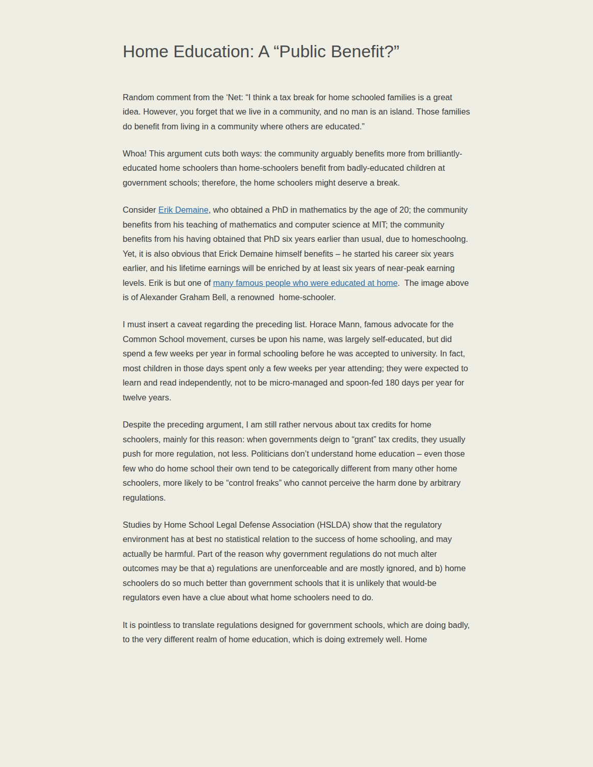Home Education: A “Public Benefit?”
Random comment from the ‘Net: “I think a tax break for home schooled families is a great idea. However, you forget that we live in a community, and no man is an island. Those families do benefit from living in a community where others are educated.”
Whoa! This argument cuts both ways: the community arguably benefits more from brilliantly-educated home schoolers than home-schoolers benefit from badly-educated children at government schools; therefore, the home schoolers might deserve a break.
Consider Erik Demaine, who obtained a PhD in mathematics by the age of 20; the community benefits from his teaching of mathematics and computer science at MIT; the community benefits from his having obtained that PhD six years earlier than usual, due to homeschoolng. Yet, it is also obvious that Erick Demaine himself benefits – he started his career six years earlier, and his lifetime earnings will be enriched by at least six years of near-peak earning levels. Erik is but one of many famous people who were educated at home. The image above is of Alexander Graham Bell, a renowned home-schooler.
I must insert a caveat regarding the preceding list. Horace Mann, famous advocate for the Common School movement, curses be upon his name, was largely self-educated, but did spend a few weeks per year in formal schooling before he was accepted to university. In fact, most children in those days spent only a few weeks per year attending; they were expected to learn and read independently, not to be micro-managed and spoon-fed 180 days per year for twelve years.
Despite the preceding argument, I am still rather nervous about tax credits for home schoolers, mainly for this reason: when governments deign to “grant” tax credits, they usually push for more regulation, not less. Politicians don’t understand home education – even those few who do home school their own tend to be categorically different from many other home schoolers, more likely to be “control freaks” who cannot perceive the harm done by arbitrary regulations.
Studies by Home School Legal Defense Association (HSLDA) show that the regulatory environment has at best no statistical relation to the success of home schooling, and may actually be harmful. Part of the reason why government regulations do not much alter outcomes may be that a) regulations are unenforceable and are mostly ignored, and b) home schoolers do so much better than government schools that it is unlikely that would-be regulators even have a clue about what home schoolers need to do.
It is pointless to translate regulations designed for government schools, which are doing badly, to the very different realm of home education, which is doing extremely well. Home